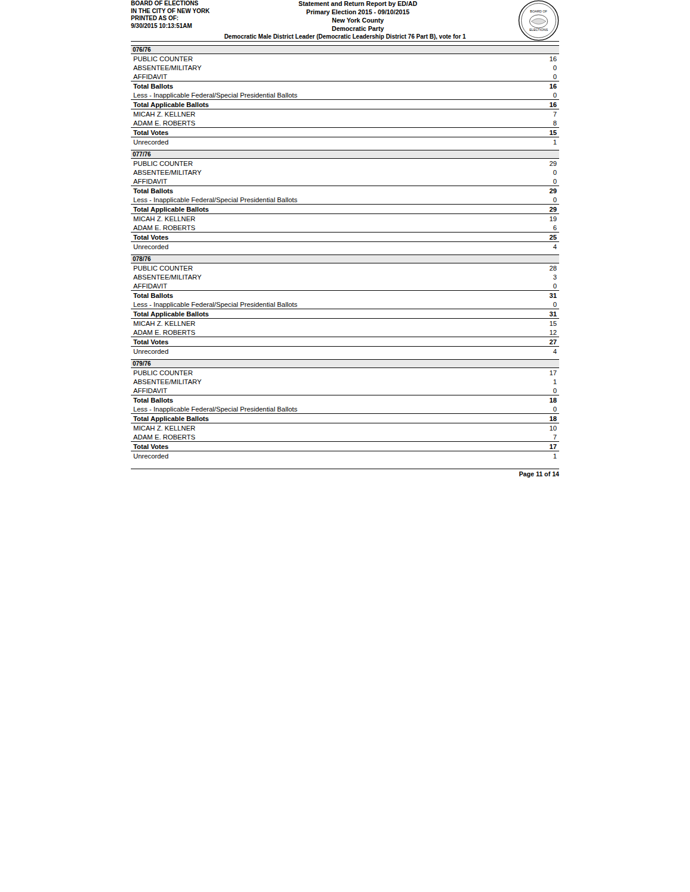BOARD OF ELECTIONS
IN THE CITY OF NEW YORK
PRINTED AS OF:
9/30/2015 10:13:51AM
Statement and Return Report by ED/AD
Primary Election 2015 - 09/10/2015
New York County
Democratic Party
Democratic Male District Leader (Democratic Leadership District 76 Part B), vote for 1
076/76
| PUBLIC COUNTER | 16 |
| ABSENTEE/MILITARY | 0 |
| AFFIDAVIT | 0 |
| Total Ballots | 16 |
| Less - Inapplicable Federal/Special Presidential Ballots | 0 |
| Total Applicable Ballots | 16 |
| MICAH Z. KELLNER | 7 |
| ADAM E. ROBERTS | 8 |
| Total Votes | 15 |
| Unrecorded | 1 |
077/76
| PUBLIC COUNTER | 29 |
| ABSENTEE/MILITARY | 0 |
| AFFIDAVIT | 0 |
| Total Ballots | 29 |
| Less - Inapplicable Federal/Special Presidential Ballots | 0 |
| Total Applicable Ballots | 29 |
| MICAH Z. KELLNER | 19 |
| ADAM E. ROBERTS | 6 |
| Total Votes | 25 |
| Unrecorded | 4 |
078/76
| PUBLIC COUNTER | 28 |
| ABSENTEE/MILITARY | 3 |
| AFFIDAVIT | 0 |
| Total Ballots | 31 |
| Less - Inapplicable Federal/Special Presidential Ballots | 0 |
| Total Applicable Ballots | 31 |
| MICAH Z. KELLNER | 15 |
| ADAM E. ROBERTS | 12 |
| Total Votes | 27 |
| Unrecorded | 4 |
079/76
| PUBLIC COUNTER | 17 |
| ABSENTEE/MILITARY | 1 |
| AFFIDAVIT | 0 |
| Total Ballots | 18 |
| Less - Inapplicable Federal/Special Presidential Ballots | 0 |
| Total Applicable Ballots | 18 |
| MICAH Z. KELLNER | 10 |
| ADAM E. ROBERTS | 7 |
| Total Votes | 17 |
| Unrecorded | 1 |
Page 11 of 14